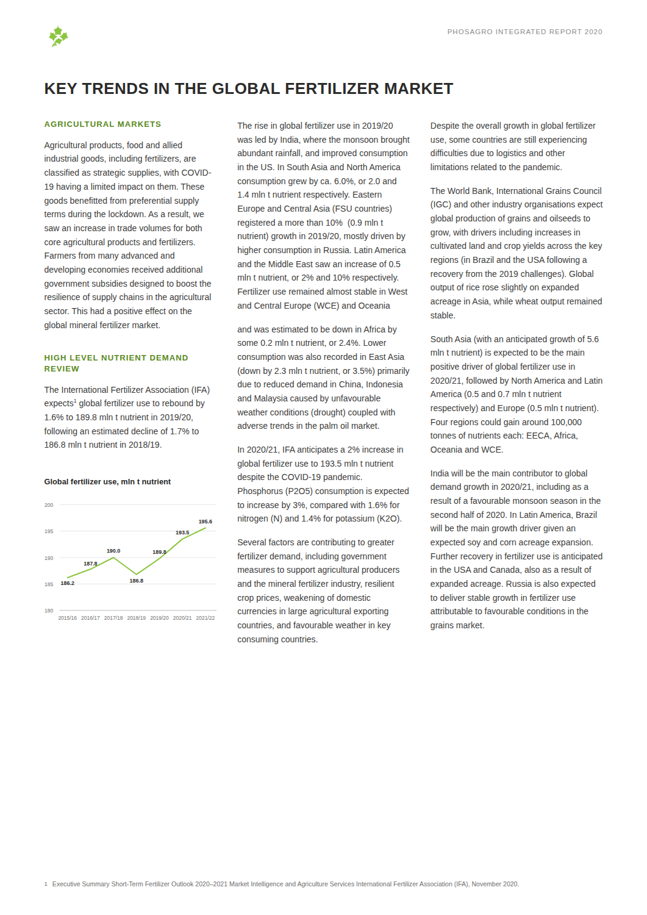PHOSAGRO INTEGRATED REPORT 2020
Key trends in the global fertilizer market
Agricultural markets
Agricultural products, food and allied industrial goods, including fertilizers, are classified as strategic supplies, with COVID-19 having a limited impact on them. These goods benefitted from preferential supply terms during the lockdown. As a result, we saw an increase in trade volumes for both core agricultural products and fertilizers. Farmers from many advanced and developing economies received additional government subsidies designed to boost the resilience of supply chains in the agricultural sector. This had a positive effect on the global mineral fertilizer market.
High level nutrient demand review
The International Fertilizer Association (IFA) expects1 global fertilizer use to rebound by 1.6% to 189.8 mln t nutrient in 2019/20, following an estimated decline of 1.7% to 186.8 mln t nutrient in 2018/19.
Global fertilizer use, mln t nutrient
200 195 190 185 180 Series: values mapped 180->196px, 200->12px (y = 196 - (v-180)*9.2) 186.2 187.8 190.0 186.8 189.8 193.5 195.6 2015/16 2016/17 2017/18 2018/19 2019/20 2020/21 2021/22
The rise in global fertilizer use in 2019/20 was led by India, where the monsoon brought abundant rainfall, and improved consumption in the US. In South Asia and North America consumption grew by ca. 6.0%, or 2.0 and 1.4 mln t nutrient respectively. Eastern Europe and Central Asia (FSU countries) registered a more than 10% (0.9 mln t nutrient) growth in 2019/20, mostly driven by higher consumption in Russia. Latin America and the Middle East saw an increase of 0.5 mln t nutrient, or 2% and 10% respectively. Fertilizer use remained almost stable in West and Central Europe (WCE) and Oceania
and was estimated to be down in Africa by some 0.2 mln t nutrient, or 2.4%. Lower consumption was also recorded in East Asia (down by 2.3 mln t nutrient, or 3.5%) primarily due to reduced demand in China, Indonesia and Malaysia caused by unfavourable weather conditions (drought) coupled with adverse trends in the palm oil market.
In 2020/21, IFA anticipates a 2% increase in global fertilizer use to 193.5 mln t nutrient despite the COVID-19 pandemic. Phosphorus (P2O5) consumption is expected to increase by 3%, compared with 1.6% for nitrogen (N) and 1.4% for potassium (K2O).
Several factors are contributing to greater fertilizer demand, including government measures to support agricultural producers and the mineral fertilizer industry, resilient crop prices, weakening of domestic currencies in large agricultural exporting countries, and favourable weather in key consuming countries.
Despite the overall growth in global fertilizer use, some countries are still experiencing difficulties due to logistics and other limitations related to the pandemic.
The World Bank, International Grains Council (IGC) and other industry organisations expect global production of grains and oilseeds to grow, with drivers including increases in cultivated land and crop yields across the key regions (in Brazil and the USA following a recovery from the 2019 challenges). Global output of rice rose slightly on expanded acreage in Asia, while wheat output remained stable.
South Asia (with an anticipated growth of 5.6 mln t nutrient) is expected to be the main positive driver of global fertilizer use in 2020/21, followed by North America and Latin America (0.5 and 0.7 mln t nutrient respectively) and Europe (0.5 mln t nutrient). Four regions could gain around 100,000 tonnes of nutrients each: EECA, Africa, Oceania and WCE.
India will be the main contributor to global demand growth in 2020/21, including as a result of a favourable monsoon season in the second half of 2020. In Latin America, Brazil will be the main growth driver given an expected soy and corn acreage expansion. Further recovery in fertilizer use is anticipated in the USA and Canada, also as a result of expanded acreage. Russia is also expected to deliver stable growth in fertilizer use attributable to favourable conditions in the grains market.
1 Executive Summary Short-Term Fertilizer Outlook 2020–2021 Market Intelligence and Agriculture Services International Fertilizer Association (IFA), November 2020.